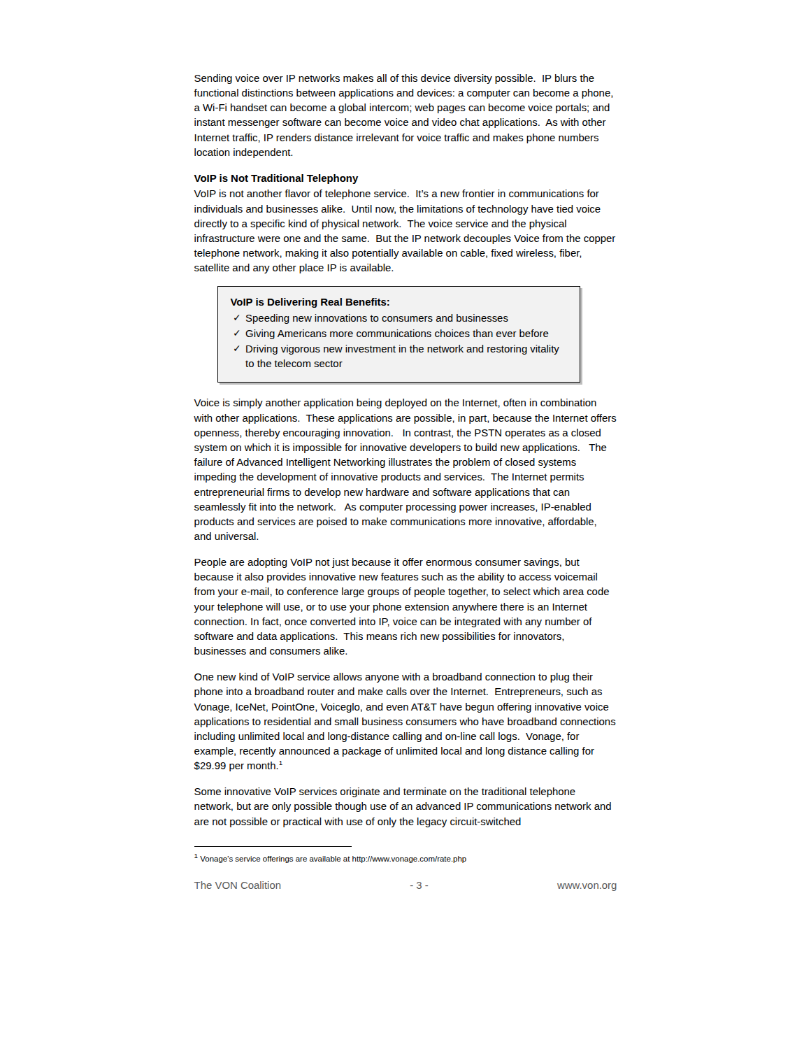Sending voice over IP networks makes all of this device diversity possible. IP blurs the functional distinctions between applications and devices: a computer can become a phone, a Wi-Fi handset can become a global intercom; web pages can become voice portals; and instant messenger software can become voice and video chat applications. As with other Internet traffic, IP renders distance irrelevant for voice traffic and makes phone numbers location independent.
VoIP is Not Traditional Telephony
VoIP is not another flavor of telephone service. It’s a new frontier in communications for individuals and businesses alike. Until now, the limitations of technology have tied voice directly to a specific kind of physical network. The voice service and the physical infrastructure were one and the same. But the IP network decouples Voice from the copper telephone network, making it also potentially available on cable, fixed wireless, fiber, satellite and any other place IP is available.
VoIP is Delivering Real Benefits:
Speeding new innovations to consumers and businesses
Giving Americans more communications choices than ever before
Driving vigorous new investment in the network and restoring vitality to the telecom sector
Voice is simply another application being deployed on the Internet, often in combination with other applications. These applications are possible, in part, because the Internet offers openness, thereby encouraging innovation. In contrast, the PSTN operates as a closed system on which it is impossible for innovative developers to build new applications. The failure of Advanced Intelligent Networking illustrates the problem of closed systems impeding the development of innovative products and services. The Internet permits entrepreneurial firms to develop new hardware and software applications that can seamlessly fit into the network. As computer processing power increases, IP-enabled products and services are poised to make communications more innovative, affordable, and universal.
People are adopting VoIP not just because it offer enormous consumer savings, but because it also provides innovative new features such as the ability to access voicemail from your e-mail, to conference large groups of people together, to select which area code your telephone will use, or to use your phone extension anywhere there is an Internet connection. In fact, once converted into IP, voice can be integrated with any number of software and data applications. This means rich new possibilities for innovators, businesses and consumers alike.
One new kind of VoIP service allows anyone with a broadband connection to plug their phone into a broadband router and make calls over the Internet. Entrepreneurs, such as Vonage, IceNet, PointOne, Voiceglo, and even AT&T have begun offering innovative voice applications to residential and small business consumers who have broadband connections including unlimited local and long-distance calling and on-line call logs. Vonage, for example, recently announced a package of unlimited local and long distance calling for $29.99 per month.1
Some innovative VoIP services originate and terminate on the traditional telephone network, but are only possible though use of an advanced IP communications network and are not possible or practical with use of only the legacy circuit-switched
1 Vonage’s service offerings are available at http://www.vonage.com/rate.php
The VON Coalition
- 3 -
www.von.org